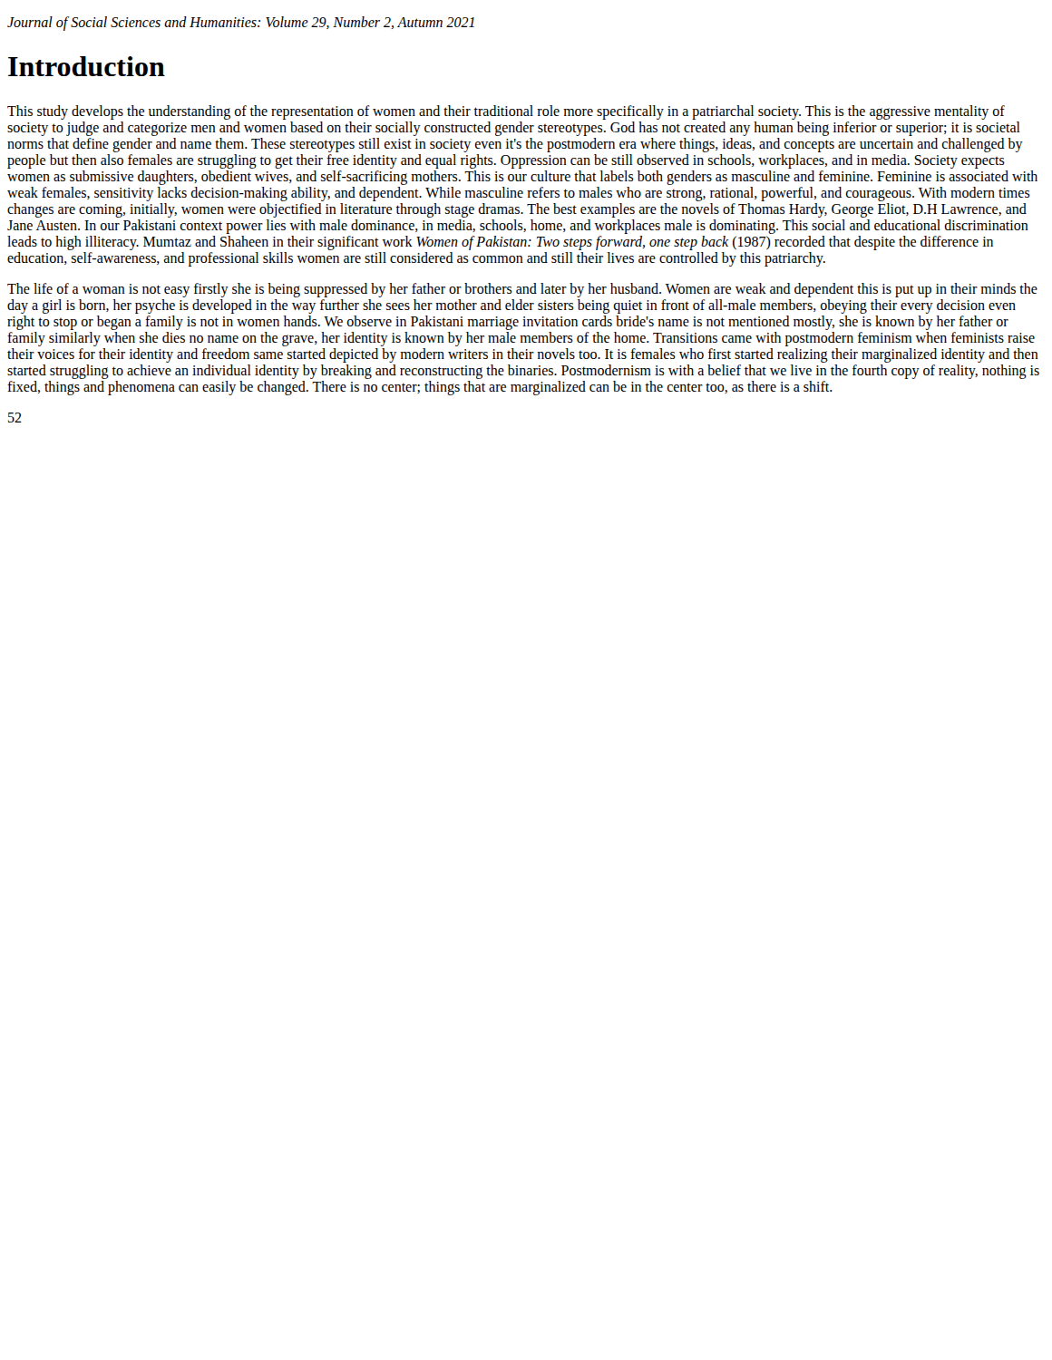Journal of Social Sciences and Humanities: Volume 29, Number 2, Autumn 2021
Introduction
This study develops the understanding of the representation of women and their traditional role more specifically in a patriarchal society. This is the aggressive mentality of society to judge and categorize men and women based on their socially constructed gender stereotypes. God has not created any human being inferior or superior; it is societal norms that define gender and name them. These stereotypes still exist in society even it's the postmodern era where things, ideas, and concepts are uncertain and challenged by people but then also females are struggling to get their free identity and equal rights. Oppression can be still observed in schools, workplaces, and in media. Society expects women as submissive daughters, obedient wives, and self-sacrificing mothers. This is our culture that labels both genders as masculine and feminine. Feminine is associated with weak females, sensitivity lacks decision-making ability, and dependent. While masculine refers to males who are strong, rational, powerful, and courageous. With modern times changes are coming, initially, women were objectified in literature through stage dramas. The best examples are the novels of Thomas Hardy, George Eliot, D.H Lawrence, and Jane Austen. In our Pakistani context power lies with male dominance, in media, schools, home, and workplaces male is dominating. This social and educational discrimination leads to high illiteracy. Mumtaz and Shaheen in their significant work Women of Pakistan: Two steps forward, one step back (1987) recorded that despite the difference in education, self-awareness, and professional skills women are still considered as common and still their lives are controlled by this patriarchy.
The life of a woman is not easy firstly she is being suppressed by her father or brothers and later by her husband. Women are weak and dependent this is put up in their minds the day a girl is born, her psyche is developed in the way further she sees her mother and elder sisters being quiet in front of all-male members, obeying their every decision even right to stop or began a family is not in women hands. We observe in Pakistani marriage invitation cards bride's name is not mentioned mostly, she is known by her father or family similarly when she dies no name on the grave, her identity is known by her male members of the home. Transitions came with postmodern feminism when feminists raise their voices for their identity and freedom same started depicted by modern writers in their novels too. It is females who first started realizing their marginalized identity and then started struggling to achieve an individual identity by breaking and reconstructing the binaries. Postmodernism is with a belief that we live in the fourth copy of reality, nothing is fixed, things and phenomena can easily be changed. There is no center; things that are marginalized can be in the center too, as there is a shift.
52